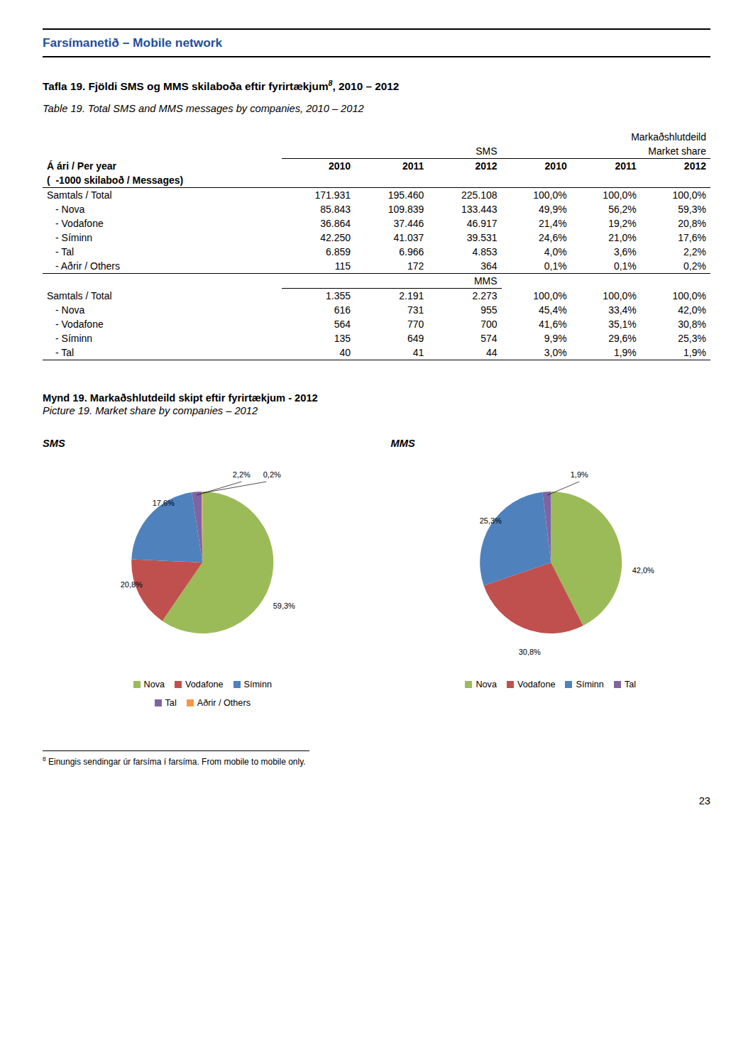Farsímanetið – Mobile network
Tafla 19. Fjöldi SMS og MMS skilaboða eftir fyrirtækjum8, 2010 – 2012
Table 19. Total SMS and MMS messages by companies, 2010 – 2012
| | | Markaðshlutdeild |
| --- | --- | --- |
| | SMS | Market share |
| Á ári / Per year | 2010 | 2011 | 2012 | 2010 | 2011 | 2012 |
| ( -1000 skilaboð / Messages) | | | | | | |
| Samtals / Total | 171.931 | 195.460 | 225.108 | 100,0% | 100,0% | 100,0% |
| - Nova | 85.843 | 109.839 | 133.443 | 49,9% | 56,2% | 59,3% |
| - Vodafone | 36.864 | 37.446 | 46.917 | 21,4% | 19,2% | 20,8% |
| - Síminn | 42.250 | 41.037 | 39.531 | 24,6% | 21,0% | 17,6% |
| - Tal | 6.859 | 6.966 | 4.853 | 4,0% | 3,6% | 2,2% |
| - Aðrir / Others | 115 | 172 | 364 | 0,1% | 0,1% | 0,2% |
| | MMS | |
| Samtals / Total | 1.355 | 2.191 | 2.273 | 100,0% | 100,0% | 100,0% |
| - Nova | 616 | 731 | 955 | 45,4% | 33,4% | 42,0% |
| - Vodafone | 564 | 770 | 700 | 41,6% | 35,1% | 30,8% |
| - Síminn | 135 | 649 | 574 | 9,9% | 29,6% | 25,3% |
| - Tal | 40 | 41 | 44 | 3,0% | 1,9% | 1,9% |
Mynd 19. Markaðshlutdeild skipt eftir fyrirtækjum - 2012
Picture 19. Market share by companies – 2012
SMS
2,2% 0,2% 17,6% 20,8% 59,3%
Nova
Vodafone
Síminn
Tal
Aðrir / Others
MMS
1,9% 25,3% 42,0% 30,8%
Nova
Vodafone
Síminn
Tal
8 Einungis sendingar úr farsíma í farsíma. From mobile to mobile only.
23